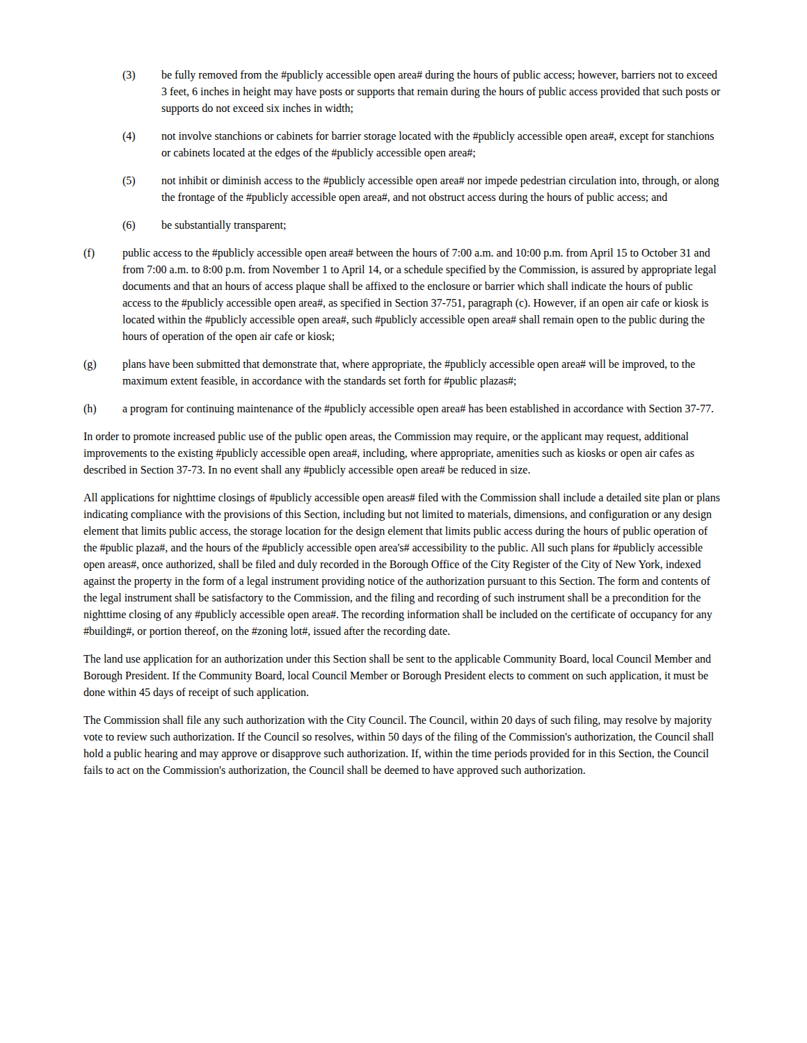(3)
be fully removed from the #publicly accessible open area# during the hours of public access; however, barriers not to exceed 3 feet, 6 inches in height may have posts or supports that remain during the hours of public access provided that such posts or supports do not exceed six inches in width;
(4)
not involve stanchions or cabinets for barrier storage located with the #publicly accessible open area#, except for stanchions or cabinets located at the edges of the #publicly accessible open area#;
(5)
not inhibit or diminish access to the #publicly accessible open area# nor impede pedestrian circulation into, through, or along the frontage of the #publicly accessible open area#, and not obstruct access during the hours of public access; and
(6)
be substantially transparent;
(f)
public access to the #publicly accessible open area# between the hours of 7:00 a.m. and 10:00 p.m. from April 15 to October 31 and from 7:00 a.m. to 8:00 p.m. from November 1 to April 14, or a schedule specified by the Commission, is assured by appropriate legal documents and that an hours of access plaque shall be affixed to the enclosure or barrier which shall indicate the hours of public access to the #publicly accessible open area#, as specified in Section 37-751, paragraph (c). However, if an open air cafe or kiosk is located within the #publicly accessible open area#, such #publicly accessible open area# shall remain open to the public during the hours of operation of the open air cafe or kiosk;
(g)
plans have been submitted that demonstrate that, where appropriate, the #publicly accessible open area# will be improved, to the maximum extent feasible, in accordance with the standards set forth for #public plazas#;
(h)
a program for continuing maintenance of the #publicly accessible open area# has been established in accordance with Section 37-77.
In order to promote increased public use of the public open areas, the Commission may require, or the applicant may request, additional improvements to the existing #publicly accessible open area#, including, where appropriate, amenities such as kiosks or open air cafes as described in Section 37-73. In no event shall any #publicly accessible open area# be reduced in size.
All applications for nighttime closings of #publicly accessible open areas# filed with the Commission shall include a detailed site plan or plans indicating compliance with the provisions of this Section, including but not limited to materials, dimensions, and configuration or any design element that limits public access, the storage location for the design element that limits public access during the hours of public operation of the #public plaza#, and the hours of the #publicly accessible open area's# accessibility to the public. All such plans for #publicly accessible open areas#, once authorized, shall be filed and duly recorded in the Borough Office of the City Register of the City of New York, indexed against the property in the form of a legal instrument providing notice of the authorization pursuant to this Section. The form and contents of the legal instrument shall be satisfactory to the Commission, and the filing and recording of such instrument shall be a precondition for the nighttime closing of any #publicly accessible open area#. The recording information shall be included on the certificate of occupancy for any #building#, or portion thereof, on the #zoning lot#, issued after the recording date.
The land use application for an authorization under this Section shall be sent to the applicable Community Board, local Council Member and Borough President. If the Community Board, local Council Member or Borough President elects to comment on such application, it must be done within 45 days of receipt of such application.
The Commission shall file any such authorization with the City Council. The Council, within 20 days of such filing, may resolve by majority vote to review such authorization. If the Council so resolves, within 50 days of the filing of the Commission's authorization, the Council shall hold a public hearing and may approve or disapprove such authorization. If, within the time periods provided for in this Section, the Council fails to act on the Commission's authorization, the Council shall be deemed to have approved such authorization.